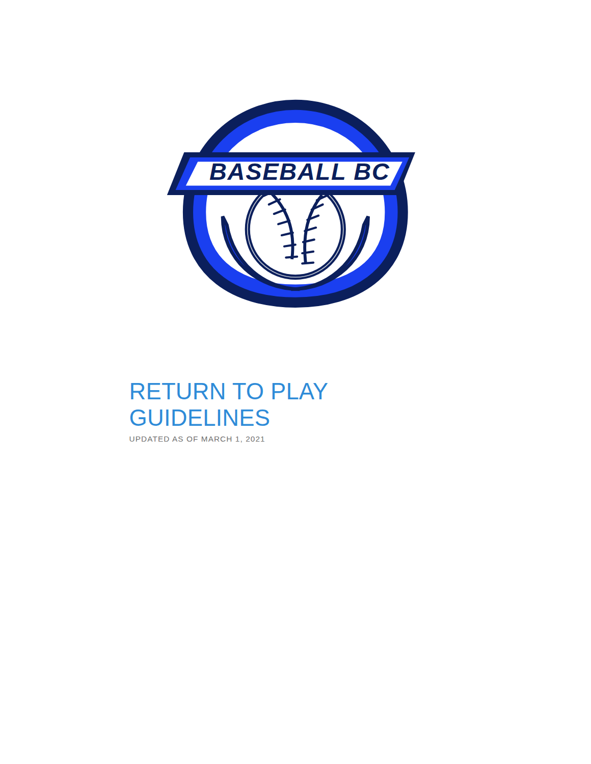BASEBALL BC
RETURN TO PLAY GUIDELINES
Updated as of March 1, 2021